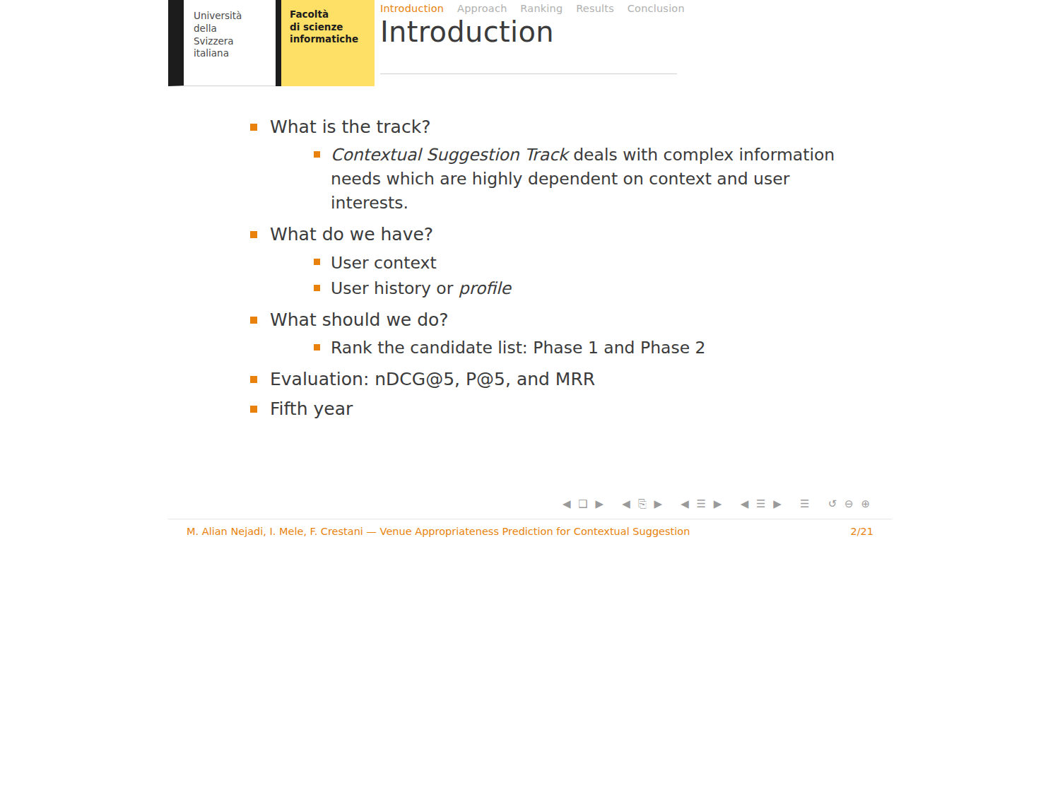Università della Svizzera italiana
Facoltà di scienze informatiche
Introduction Approach Ranking Results Conclusion
Introduction
What is the track?
Contextual Suggestion Track deals with complex information needs which are highly dependent on context and user interests.
What do we have?
User context
User history or profile
What should we do?
Rank the candidate list: Phase 1 and Phase 2
Evaluation: nDCG@5, P@5, and MRR
Fifth year
◀ ❑ ▶ ◀ ⎘ ▶ ◀ ☰ ▶ ◀ ☰ ▶ ☰ ↺ ⊖ ⊕
M. Alian Nejadi, I. Mele, F. Crestani — Venue Appropriateness Prediction for Contextual Suggestion
2/21